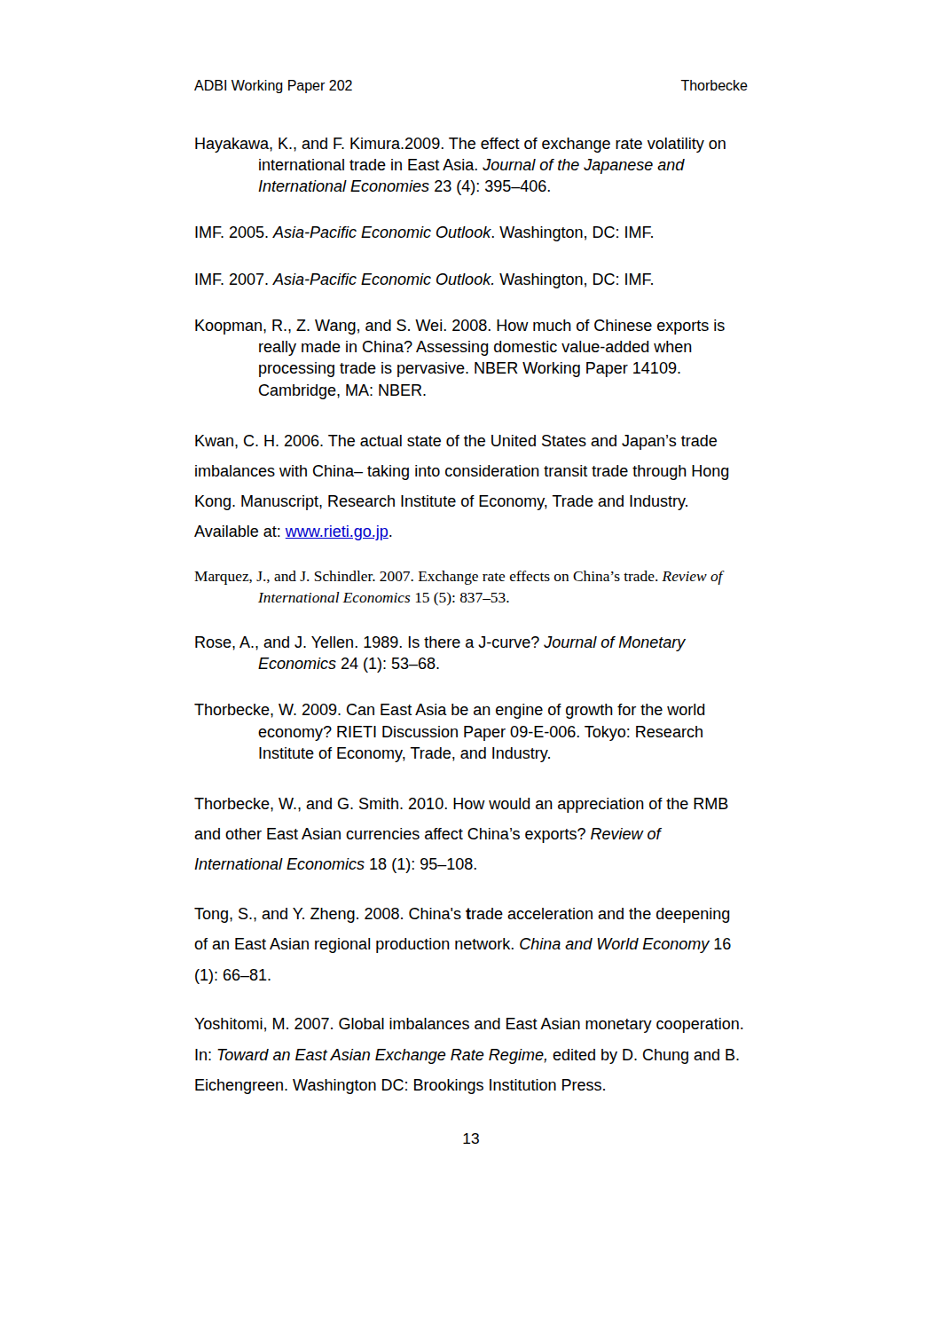ADBI Working Paper 202 Thorbecke
Hayakawa, K., and F. Kimura.2009. The effect of exchange rate volatility on international trade in East Asia. Journal of the Japanese and International Economies 23 (4): 395–406.
IMF. 2005. Asia-Pacific Economic Outlook. Washington, DC: IMF.
IMF. 2007. Asia-Pacific Economic Outlook. Washington, DC: IMF.
Koopman, R., Z. Wang, and S. Wei. 2008. How much of Chinese exports is really made in China? Assessing domestic value-added when processing trade is pervasive. NBER Working Paper 14109. Cambridge, MA: NBER.
Kwan, C. H. 2006. The actual state of the United States and Japan’s trade imbalances with China– taking into consideration transit trade through Hong Kong. Manuscript, Research Institute of Economy, Trade and Industry. Available at: www.rieti.go.jp.
Marquez, J., and J. Schindler. 2007. Exchange rate effects on China’s trade. Review of International Economics 15 (5): 837–53.
Rose, A., and J. Yellen. 1989. Is there a J-curve? Journal of Monetary Economics 24 (1): 53–68.
Thorbecke, W. 2009. Can East Asia be an engine of growth for the world economy? RIETI Discussion Paper 09-E-006. Tokyo: Research Institute of Economy, Trade, and Industry.
Thorbecke, W., and G. Smith. 2010. How would an appreciation of the RMB and other East Asian currencies affect China’s exports? Review of International Economics 18 (1): 95–108.
Tong, S., and Y. Zheng. 2008. China's trade acceleration and the deepening of an East Asian regional production network. China and World Economy 16 (1): 66–81.
Yoshitomi, M. 2007. Global imbalances and East Asian monetary cooperation. In: Toward an East Asian Exchange Rate Regime, edited by D. Chung and B. Eichengreen. Washington DC: Brookings Institution Press.
13